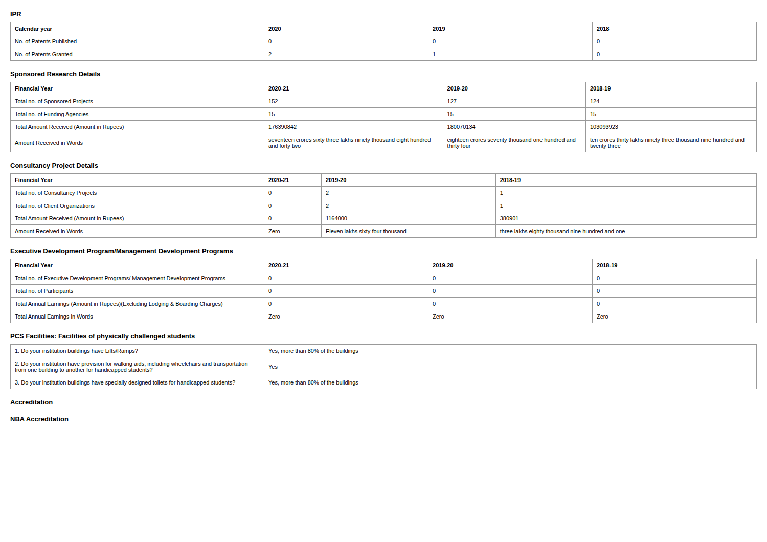IPR
| Calendar year | 2020 | 2019 | 2018 |
| --- | --- | --- | --- |
| No. of Patents Published | 0 | 0 | 0 |
| No. of Patents Granted | 2 | 1 | 0 |
Sponsored Research Details
| Financial Year | 2020-21 | 2019-20 | 2018-19 |
| --- | --- | --- | --- |
| Total no. of Sponsored Projects | 152 | 127 | 124 |
| Total no. of Funding Agencies | 15 | 15 | 15 |
| Total Amount Received (Amount in Rupees) | 176390842 | 180070134 | 103093923 |
| Amount Received in Words | seventeen crores sixty three lakhs ninety thousand eight hundred and forty two | eighteen crores seventy thousand one hundred and thirty four | ten crores thirty lakhs ninety three thousand nine hundred and twenty three |
Consultancy Project Details
| Financial Year | 2020-21 | 2019-20 | 2018-19 |
| --- | --- | --- | --- |
| Total no. of Consultancy Projects | 0 | 2 | 1 |
| Total no. of Client Organizations | 0 | 2 | 1 |
| Total Amount Received (Amount in Rupees) | 0 | 1164000 | 380901 |
| Amount Received in Words | Zero | Eleven lakhs sixty four thousand | three lakhs eighty thousand nine hundred and one |
Executive Development Program/Management Development Programs
| Financial Year | 2020-21 | 2019-20 | 2018-19 |
| --- | --- | --- | --- |
| Total no. of Executive Development Programs/ Management Development Programs | 0 | 0 | 0 |
| Total no. of Participants | 0 | 0 | 0 |
| Total Annual Earnings (Amount in Rupees)(Excluding Lodging & Boarding Charges) | 0 | 0 | 0 |
| Total Annual Earnings in Words | Zero | Zero | Zero |
PCS Facilities: Facilities of physically challenged students
| 1. Do your institution buildings have Lifts/Ramps? | Yes, more than 80% of the buildings |
| 2. Do your institution have provision for walking aids, including wheelchairs and transportation from one building to another for handicapped students? | Yes |
| 3. Do your institution buildings have specially designed toilets for handicapped students? | Yes, more than 80% of the buildings |
Accreditation
NBA Accreditation